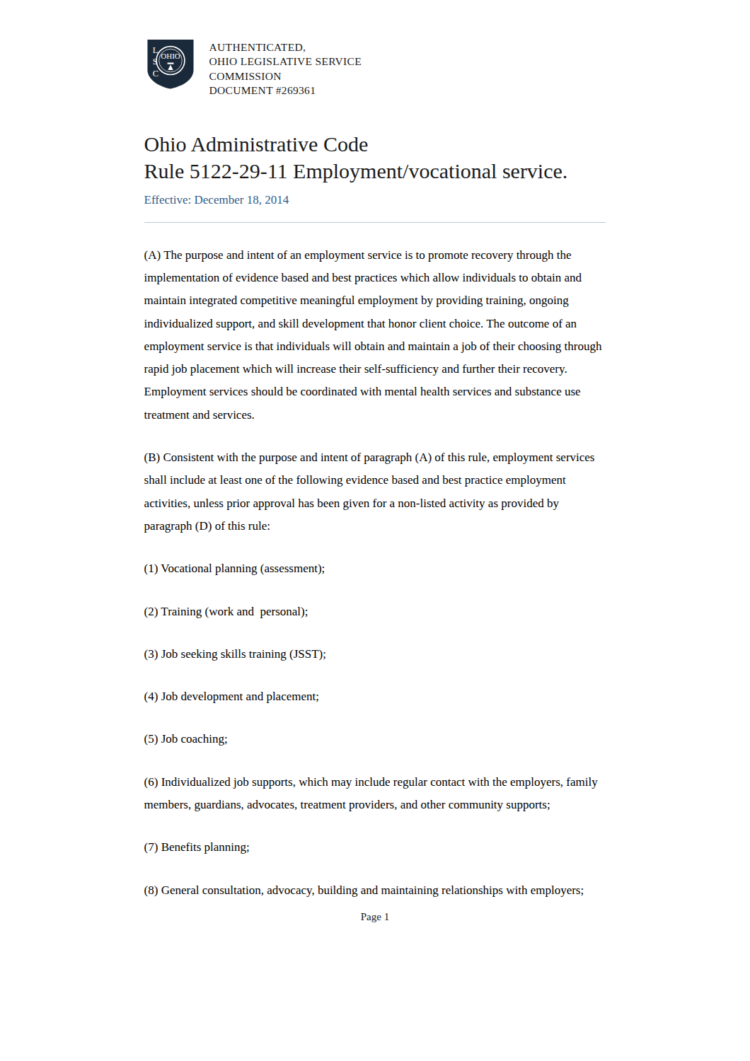OHIO L S C
AUTHENTICATED,
OHIO LEGISLATIVE SERVICE
COMMISSION
DOCUMENT #269361
Ohio Administrative Code Rule 5122-29-11 Employment/vocational service.
Effective: December 18, 2014
(A) The purpose and intent of an employment service is to promote recovery through the implementation of evidence based and best practices which allow individuals to obtain and maintain integrated competitive meaningful employment by providing training, ongoing individualized support, and skill development that honor client choice. The outcome of an employment service is that individuals will obtain and maintain a job of their choosing through rapid job placement which will increase their self-sufficiency and further their recovery. Employment services should be coordinated with mental health services and substance use treatment and services.
(B) Consistent with the purpose and intent of paragraph (A) of this rule, employment services shall include at least one of the following evidence based and best practice employment activities, unless prior approval has been given for a non-listed activity as provided by paragraph (D) of this rule:
(1) Vocational planning (assessment);
(2) Training (work and personal);
(3) Job seeking skills training (JSST);
(4) Job development and placement;
(5) Job coaching;
(6) Individualized job supports, which may include regular contact with the employers, family members, guardians, advocates, treatment providers, and other community supports;
(7) Benefits planning;
(8) General consultation, advocacy, building and maintaining relationships with employers;
Page 1